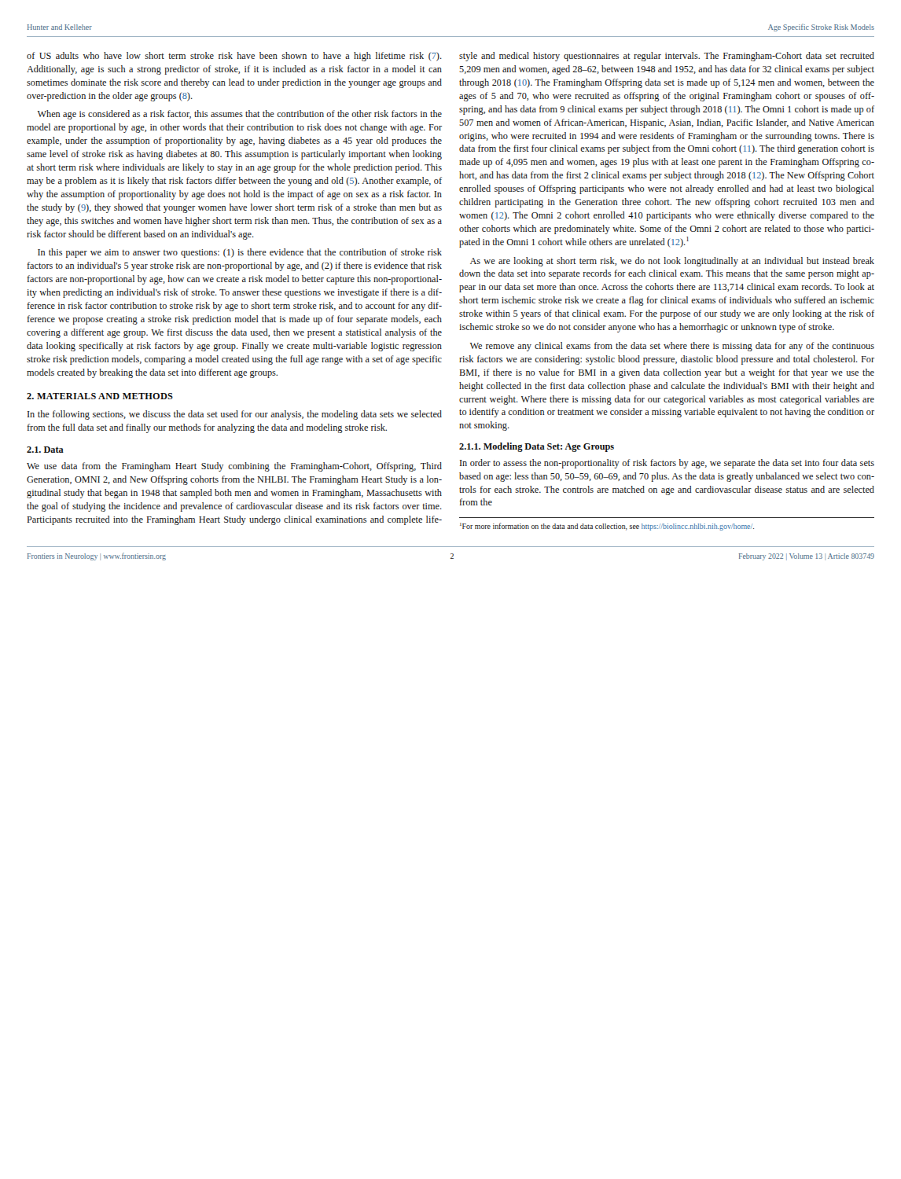Hunter and Kelleher
Age Specific Stroke Risk Models
of US adults who have low short term stroke risk have been shown to have a high lifetime risk (7). Additionally, age is such a strong predictor of stroke, if it is included as a risk factor in a model it can sometimes dominate the risk score and thereby can lead to under prediction in the younger age groups and over-prediction in the older age groups (8).
When age is considered as a risk factor, this assumes that the contribution of the other risk factors in the model are proportional by age, in other words that their contribution to risk does not change with age. For example, under the assumption of proportionality by age, having diabetes as a 45 year old produces the same level of stroke risk as having diabetes at 80. This assumption is particularly important when looking at short term risk where individuals are likely to stay in an age group for the whole prediction period. This may be a problem as it is likely that risk factors differ between the young and old (5). Another example, of why the assumption of proportionality by age does not hold is the impact of age on sex as a risk factor. In the study by (9), they showed that younger women have lower short term risk of a stroke than men but as they age, this switches and women have higher short term risk than men. Thus, the contribution of sex as a risk factor should be different based on an individual's age.
In this paper we aim to answer two questions: (1) is there evidence that the contribution of stroke risk factors to an individual's 5 year stroke risk are non-proportional by age, and (2) if there is evidence that risk factors are non-proportional by age, how can we create a risk model to better capture this non-proportionality when predicting an individual's risk of stroke. To answer these questions we investigate if there is a difference in risk factor contribution to stroke risk by age to short term stroke risk, and to account for any difference we propose creating a stroke risk prediction model that is made up of four separate models, each covering a different age group. We first discuss the data used, then we present a statistical analysis of the data looking specifically at risk factors by age group. Finally we create multi-variable logistic regression stroke risk prediction models, comparing a model created using the full age range with a set of age specific models created by breaking the data set into different age groups.
2. Materials and Methods
In the following sections, we discuss the data set used for our analysis, the modeling data sets we selected from the full data set and finally our methods for analyzing the data and modeling stroke risk.
2.1. Data
We use data from the Framingham Heart Study combining the Framingham-Cohort, Offspring, Third Generation, OMNI 2, and New Offspring cohorts from the NHLBI. The Framingham Heart Study is a longitudinal study that began in 1948 that sampled both men and women in Framingham, Massachusetts with the goal of studying the incidence and prevalence of cardiovascular disease and its risk factors over time. Participants recruited into the Framingham Heart Study undergo clinical examinations and complete lifestyle and medical history questionnaires at regular intervals. The Framingham-Cohort data set recruited 5,209 men and women, aged 28–62, between 1948 and 1952, and has data for 32 clinical exams per subject through 2018 (10). The Framingham Offspring data set is made up of 5,124 men and women, between the ages of 5 and 70, who were recruited as offspring of the original Framingham cohort or spouses of offspring, and has data from 9 clinical exams per subject through 2018 (11). The Omni 1 cohort is made up of 507 men and women of African-American, Hispanic, Asian, Indian, Pacific Islander, and Native American origins, who were recruited in 1994 and were residents of Framingham or the surrounding towns. There is data from the first four clinical exams per subject from the Omni cohort (11). The third generation cohort is made up of 4,095 men and women, ages 19 plus with at least one parent in the Framingham Offspring cohort, and has data from the first 2 clinical exams per subject through 2018 (12). The New Offspring Cohort enrolled spouses of Offspring participants who were not already enrolled and had at least two biological children participating in the Generation three cohort. The new offspring cohort recruited 103 men and women (12). The Omni 2 cohort enrolled 410 participants who were ethnically diverse compared to the other cohorts which are predominately white. Some of the Omni 2 cohort are related to those who participated in the Omni 1 cohort while others are unrelated (12).1
As we are looking at short term risk, we do not look longitudinally at an individual but instead break down the data set into separate records for each clinical exam. This means that the same person might appear in our data set more than once. Across the cohorts there are 113,714 clinical exam records. To look at short term ischemic stroke risk we create a flag for clinical exams of individuals who suffered an ischemic stroke within 5 years of that clinical exam. For the purpose of our study we are only looking at the risk of ischemic stroke so we do not consider anyone who has a hemorrhagic or unknown type of stroke.
We remove any clinical exams from the data set where there is missing data for any of the continuous risk factors we are considering: systolic blood pressure, diastolic blood pressure and total cholesterol. For BMI, if there is no value for BMI in a given data collection year but a weight for that year we use the height collected in the first data collection phase and calculate the individual's BMI with their height and current weight. Where there is missing data for our categorical variables as most categorical variables are to identify a condition or treatment we consider a missing variable equivalent to not having the condition or not smoking.
2.1.1. Modeling Data Set: Age Groups
In order to assess the non-proportionality of risk factors by age, we separate the data set into four data sets based on age: less than 50, 50–59, 60–69, and 70 plus. As the data is greatly unbalanced we select two controls for each stroke. The controls are matched on age and cardiovascular disease status and are selected from the
1For more information on the data and data collection, see https://biolincc.nhlbi.nih.gov/home/.
Frontiers in Neurology | www.frontiersin.org
2
February 2022 | Volume 13 | Article 803749